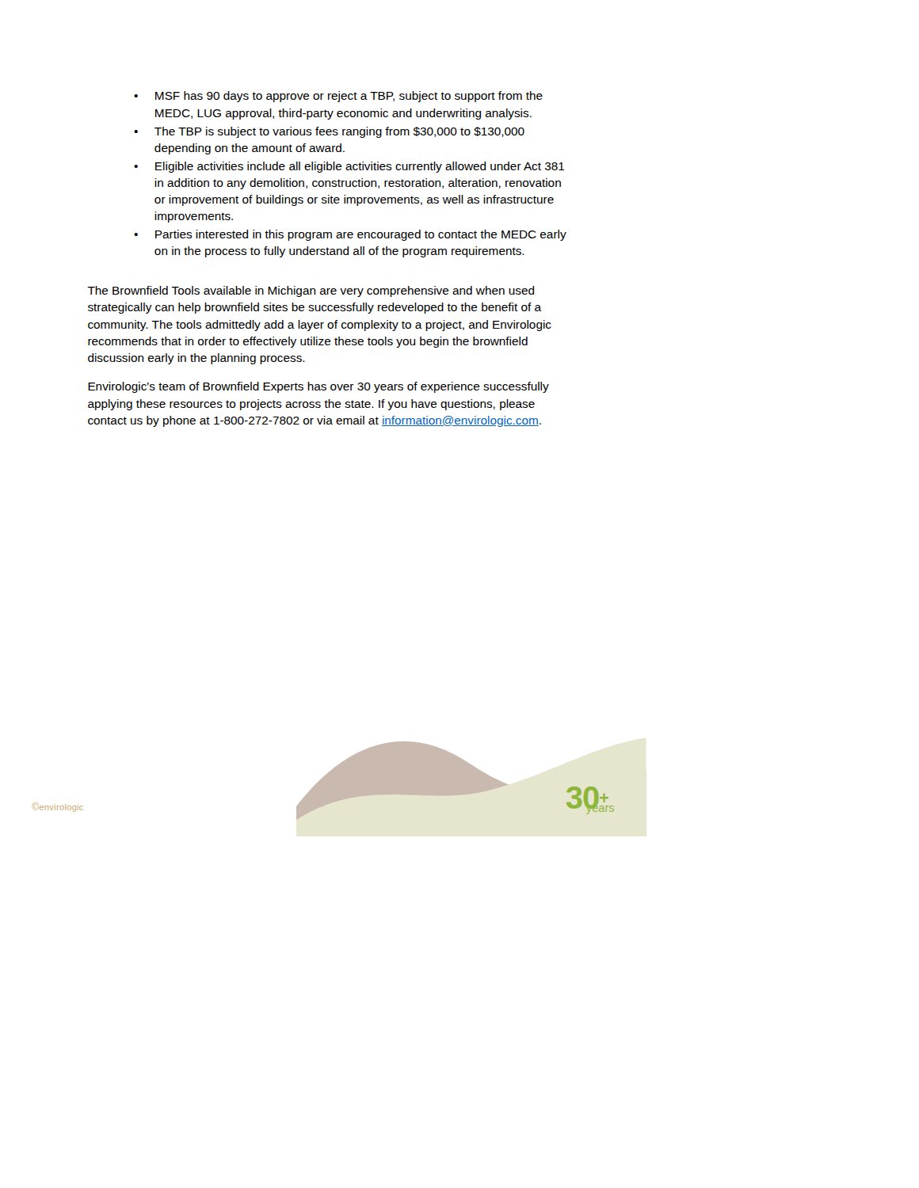MSF has 90 days to approve or reject a TBP, subject to support from the MEDC, LUG approval, third-party economic and underwriting analysis.
The TBP is subject to various fees ranging from $30,000 to $130,000 depending on the amount of award.
Eligible activities include all eligible activities currently allowed under Act 381 in addition to any demolition, construction, restoration, alteration, renovation or improvement of buildings or site improvements, as well as infrastructure improvements.
Parties interested in this program are encouraged to contact the MEDC early on in the process to fully understand all of the program requirements.
The Brownfield Tools available in Michigan are very comprehensive and when used strategically can help brownfield sites be successfully redeveloped to the benefit of a community. The tools admittedly add a layer of complexity to a project, and Envirologic recommends that in order to effectively utilize these tools you begin the brownfield discussion early in the planning process.
Envirologic's team of Brownfield Experts has over 30 years of experience successfully applying these resources to projects across the state. If you have questions, please contact us by phone at 1-800-272-7802 or via email at information@envirologic.com.
©envirologic
30+years